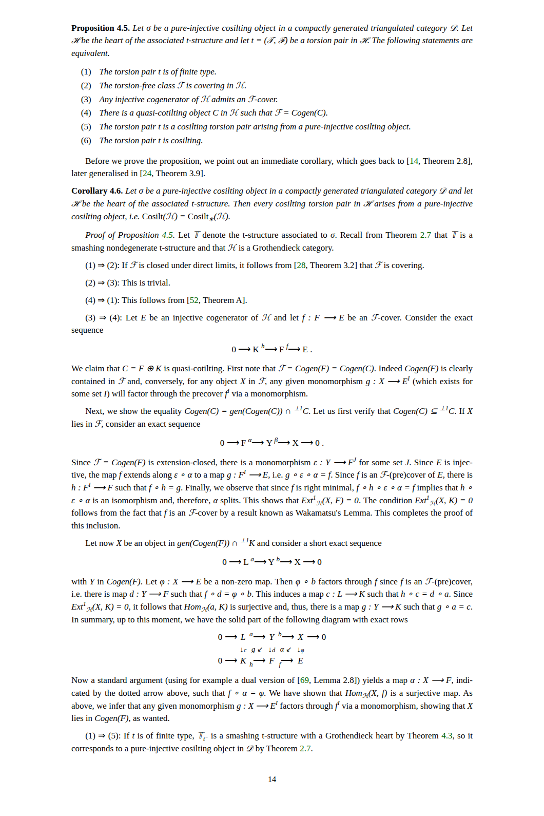Proposition 4.5. Let σ be a pure-injective cosilting object in a compactly generated triangulated category 𝒟. Let ℋ be the heart of the associated t-structure and let t = (𝒯, ℱ) be a torsion pair in ℋ. The following statements are equivalent.
The torsion pair t is of finite type.
The torsion-free class ℱ is covering in ℋ.
Any injective cogenerator of ℋ admits an ℱ-cover.
There is a quasi-cotilting object C in ℋ such that ℱ = Cogen(C).
The torsion pair t is a cosilting torsion pair arising from a pure-injective cosilting object.
The torsion pair t is cosilting.
Before we prove the proposition, we point out an immediate corollary, which goes back to [14, Theorem 2.8], later generalised in [24, Theorem 3.9].
Corollary 4.6. Let σ be a pure-injective cosilting object in a compactly generated triangulated category 𝒟 and let ℋ be the heart of the associated t-structure. Then every cosilting torsion pair in ℋ arises from a pure-injective cosilting object, i.e. Cosilt(ℋ) = Cosilt∗(ℋ).
Proof of Proposition 4.5. Let 𝕋 denote the t-structure associated to σ. Recall from Theorem 2.7 that 𝕋 is a smashing nondegenerate t-structure and that ℋ is a Grothendieck category.
(1) ⇒ (2): If ℱ is closed under direct limits, it follows from [28, Theorem 3.2] that ℱ is covering.
(2) ⇒ (3): This is trivial.
(4) ⇒ (1): This follows from [52, Theorem A].
(3) ⇒ (4): Let E be an injective cogenerator of ℋ and let f : F ⟶ E be an ℱ-cover. Consider the exact sequence
0 ⟶ K h⟶ F f⟶ E .
We claim that C = F ⊕ K is quasi-cotilting. First note that ℱ = Cogen(F) = Cogen(C). Indeed Cogen(F) is clearly contained in ℱ and, conversely, for any object X in ℱ, any given monomorphism g : X ⟶ EI (which exists for some set I) will factor through the precover fI via a monomorphism.
Next, we show the equality Cogen(C) = gen(Cogen(C)) ∩ ⊥1C. Let us first verify that Cogen(C) ⊆ ⊥1C. If X lies in ℱ, consider an exact sequence
0 ⟶ F α⟶ Y β⟶ X ⟶ 0 .
Since ℱ = Cogen(F) is extension-closed, there is a monomorphism ε : Y ⟶ FJ for some set J. Since E is injective, the map f extends along ε ∘ α to a map g : FI ⟶ E, i.e. g ∘ ε ∘ α = f. Since f is an ℱ-(pre)cover of E, there is h : FI ⟶ F such that f ∘ h = g. Finally, we observe that since f is right minimal, f ∘ h ∘ ε ∘ α = f implies that h ∘ ε ∘ α is an isomorphism and, therefore, α splits. This shows that Ext1ℋ(X, F) = 0. The condition Ext1ℋ(X, K) = 0 follows from the fact that f is an ℱ-cover by a result known as Wakamatsu's Lemma. This completes the proof of this inclusion.
Let now X be an object in gen(Cogen(F)) ∩ ⊥1K and consider a short exact sequence
0 ⟶ L a⟶ Y b⟶ X ⟶ 0
with Y in Cogen(F). Let φ : X ⟶ E be a non-zero map. Then φ ∘ b factors through f since f is an ℱ-(pre)cover, i.e. there is map d : Y ⟶ F such that f ∘ d = φ ∘ b. This induces a map c : L ⟶ K such that h ∘ c = d ∘ a. Since Ext1ℋ(X, K) = 0, it follows that Homℋ(a, K) is surjective and, thus, there is a map g : Y ⟶ K such that g ∘ a = c. In summary, up to this moment, we have the solid part of the following diagram with exact rows
| 0 ⟶ | L | a ⟶ | Y | b ⟶ | X | ⟶ 0 |
| | ↓ c | g ↙ | ↓ d | α ↙ | ↓ φ | |
| 0 ⟶ | K | h ⟶ | F | f ⟶ | E | |
Now a standard argument (using for example a dual version of [69, Lemma 2.8]) yields a map α : X ⟶ F, indicated by the dotted arrow above, such that f ∘ α = φ. We have shown that Homℋ(X, f) is a surjective map. As above, we infer that any given monomorphism g : X ⟶ EI factors through fI via a monomorphism, showing that X lies in Cogen(F), as wanted.
(1) ⇒ (5): If t is of finite type, 𝕋t− is a smashing t-structure with a Grothendieck heart by Theorem 4.3, so it corresponds to a pure-injective cosilting object in 𝒟 by Theorem 2.7.
14